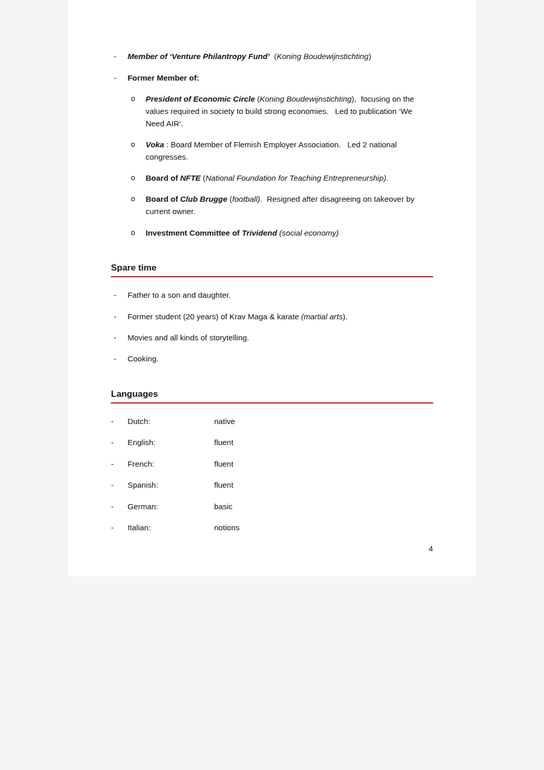Member of ‘Venture Philantropy Fund’ (Koning Boudewijnstichting)
Former Member of:
President of Economic Circle (Koning Boudewijnstichting), focusing on the values required in society to build strong economies. Led to publication ‘We Need AIR’.
Voka : Board Member of Flemish Employer Association. Led 2 national congresses.
Board of NFTE (National Foundation for Teaching Entrepreneurship).
Board of Club Brugge (football). Resigned after disagreeing on takeover by current owner.
Investment Committee of Trividend (social economy)
Spare time
Father to a son and daughter.
Former student (20 years) of Krav Maga & karate (martial arts).
Movies and all kinds of storytelling.
Cooking.
Languages
| - | Dutch: | native |
| - | English: | fluent |
| - | French: | fluent |
| - | Spanish: | fluent |
| - | German: | basic |
| - | Italian: | notions |
4